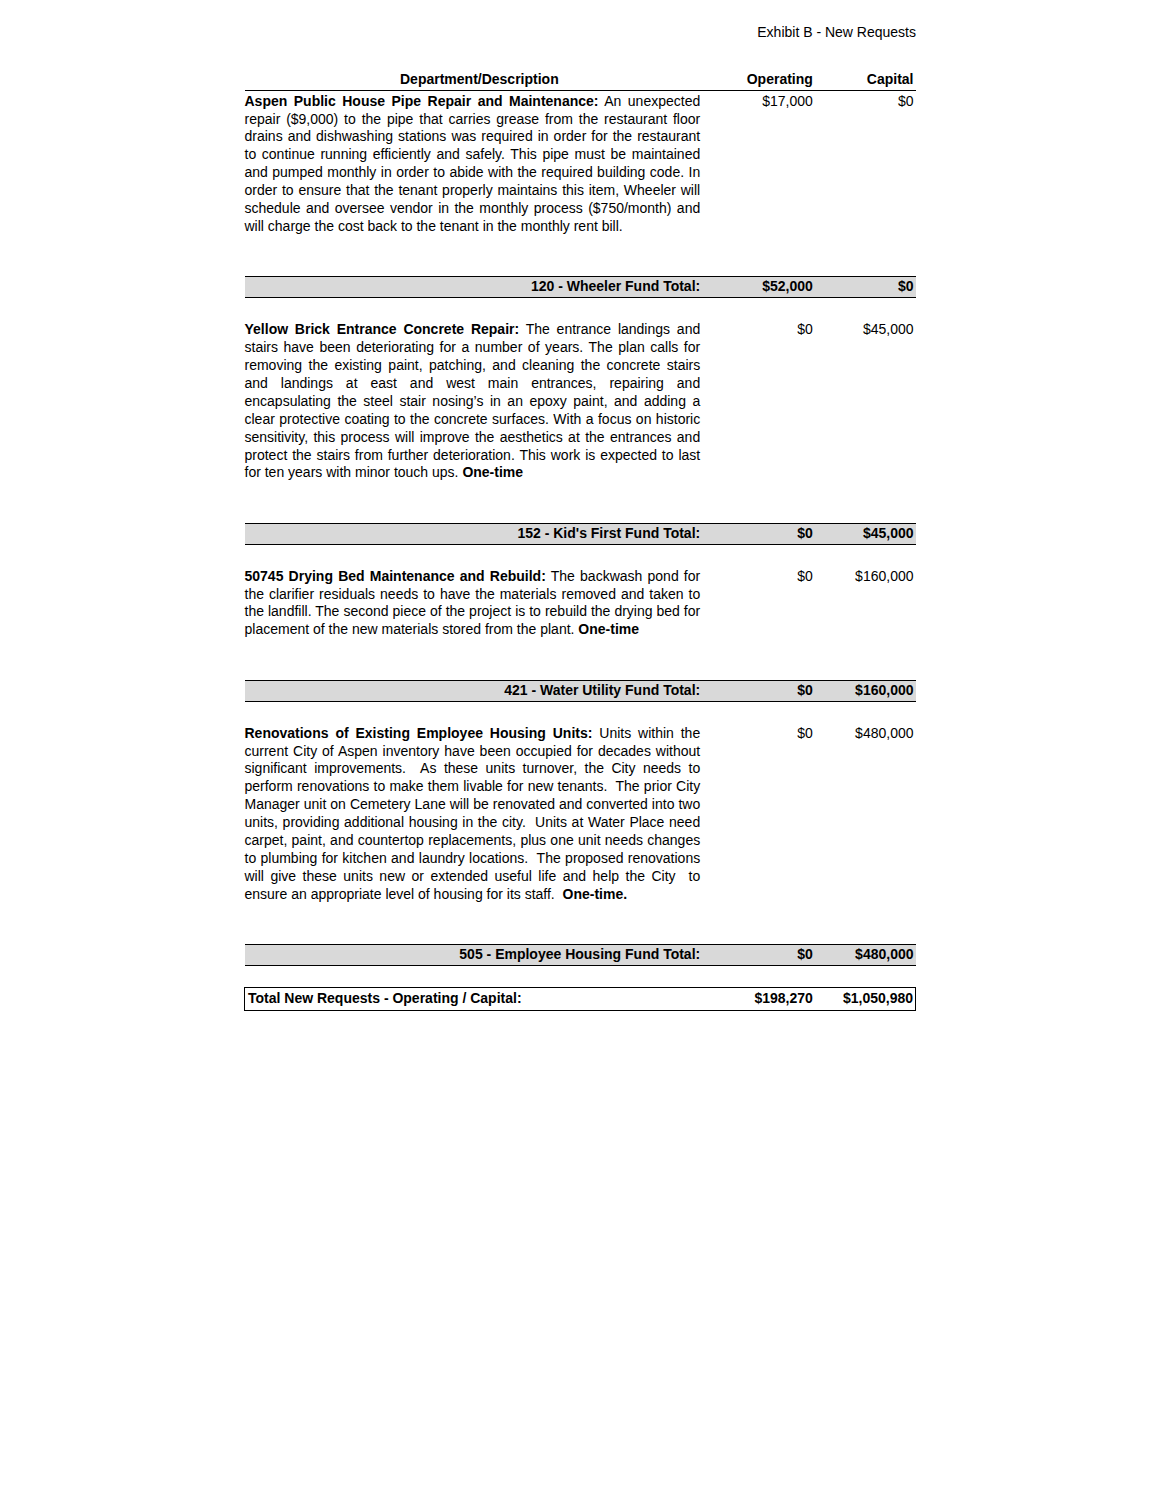Exhibit B - New Requests
| Department/Description | Operating | Capital |
| --- | --- | --- |
| Aspen Public House Pipe Repair and Maintenance: An unexpected repair ($9,000) to the pipe that carries grease from the restaurant floor drains and dishwashing stations was required in order for the restaurant to continue running efficiently and safely. This pipe must be maintained and pumped monthly in order to abide with the required building code. In order to ensure that the tenant properly maintains this item, Wheeler will schedule and oversee vendor in the monthly process ($750/month) and will charge the cost back to the tenant in the monthly rent bill. | $17,000 | $0 |
| 120 - Wheeler Fund Total: | $52,000 | $0 |
| Yellow Brick Entrance Concrete Repair: The entrance landings and stairs have been deteriorating for a number of years. The plan calls for removing the existing paint, patching, and cleaning the concrete stairs and landings at east and west main entrances, repairing and encapsulating the steel stair nosing’s in an epoxy paint, and adding a clear protective coating to the concrete surfaces. With a focus on historic sensitivity, this process will improve the aesthetics at the entrances and protect the stairs from further deterioration. This work is expected to last for ten years with minor touch ups. One-time | $0 | $45,000 |
| 152 - Kid's First Fund Total: | $0 | $45,000 |
| 50745 Drying Bed Maintenance and Rebuild: The backwash pond for the clarifier residuals needs to have the materials removed and taken to the landfill. The second piece of the project is to rebuild the drying bed for placement of the new materials stored from the plant. One-time | $0 | $160,000 |
| 421 - Water Utility Fund Total: | $0 | $160,000 |
| Renovations of Existing Employee Housing Units: Units within the current City of Aspen inventory have been occupied for decades without significant improvements. As these units turnover, the City needs to perform renovations to make them livable for new tenants. The prior City Manager unit on Cemetery Lane will be renovated and converted into two units, providing additional housing in the city. Units at Water Place need carpet, paint, and countertop replacements, plus one unit needs changes to plumbing for kitchen and laundry locations. The proposed renovations will give these units new or extended useful life and help the City to ensure an appropriate level of housing for its staff. One-time. | $0 | $480,000 |
| 505 - Employee Housing Fund Total: | $0 | $480,000 |
| Total New Requests - Operating / Capital: | $198,270 | $1,050,980 |